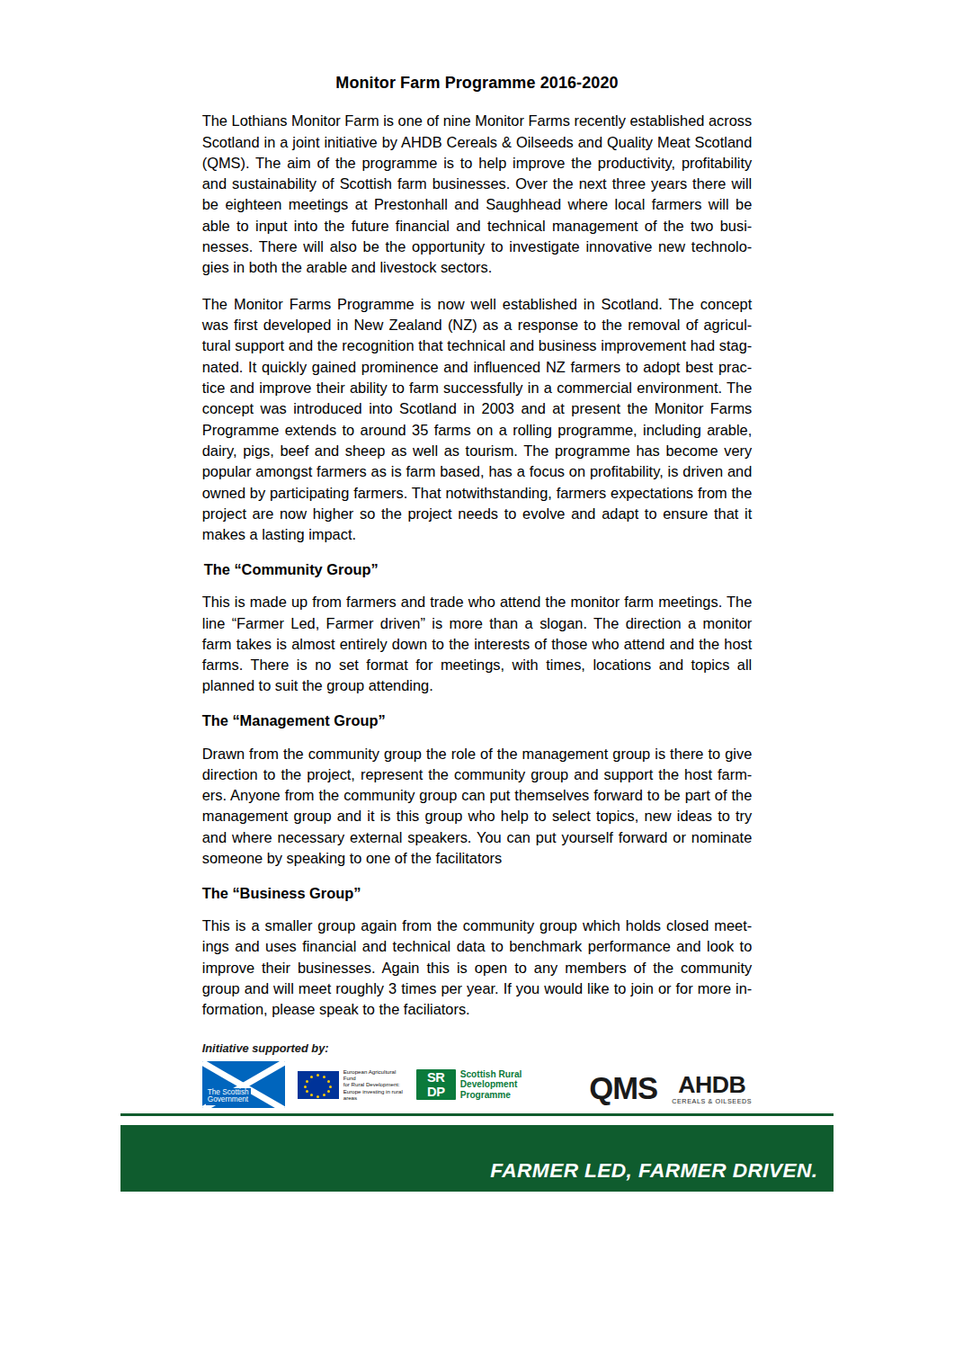Monitor Farm Programme 2016-2020
The Lothians Monitor Farm is one of nine Monitor Farms recently established across Scotland in a joint initiative by AHDB Cereals & Oilseeds and Quality Meat Scotland (QMS). The aim of the programme is to help improve the productivity, profitability and sustainability of Scottish farm businesses. Over the next three years there will be eighteen meetings at Prestonhall and Saughhead where local farmers will be able to input into the future financial and technical management of the two businesses. There will also be the opportunity to investigate innovative new technologies in both the arable and livestock sectors.
The Monitor Farms Programme is now well established in Scotland. The concept was first developed in New Zealand (NZ) as a response to the removal of agricultural support and the recognition that technical and business improvement had stagnated. It quickly gained prominence and influenced NZ farmers to adopt best practice and improve their ability to farm successfully in a commercial environment. The concept was introduced into Scotland in 2003 and at present the Monitor Farms Programme extends to around 35 farms on a rolling programme, including arable, dairy, pigs, beef and sheep as well as tourism. The programme has become very popular amongst farmers as is farm based, has a focus on profitability, is driven and owned by participating farmers. That notwithstanding, farmers expectations from the project are now higher so the project needs to evolve and adapt to ensure that it makes a lasting impact.
The “Community Group”
This is made up from farmers and trade who attend the monitor farm meetings. The line “Farmer Led, Farmer driven” is more than a slogan. The direction a monitor farm takes is almost entirely down to the interests of those who attend and the host farms. There is no set format for meetings, with times, locations and topics all planned to suit the group attending.
The “Management Group”
Drawn from the community group the role of the management group is there to give direction to the project, represent the community group and support the host farmers. Anyone from the community group can put themselves forward to be part of the management group and it is this group who help to select topics, new ideas to try and where necessary external speakers. You can put yourself forward or nominate someone by speaking to one of the facilitators
The “Business Group”
This is a smaller group again from the community group which holds closed meetings and uses financial and technical data to benchmark performance and look to improve their businesses. Again this is open to any members of the community group and will meet roughly 3 times per year. If you would like to join or for more information, please speak to the faciliators.
Initiative supported by:
The Scottish
Government
European Agricultural Fund
for Rural Development:
Europe investing in rural areas
SR
DP
Scottish Rural
Development
Programme
QMS
AHDB
CEREALS & OILSEEDS
FARMER LED, FARMER DRIVEN.